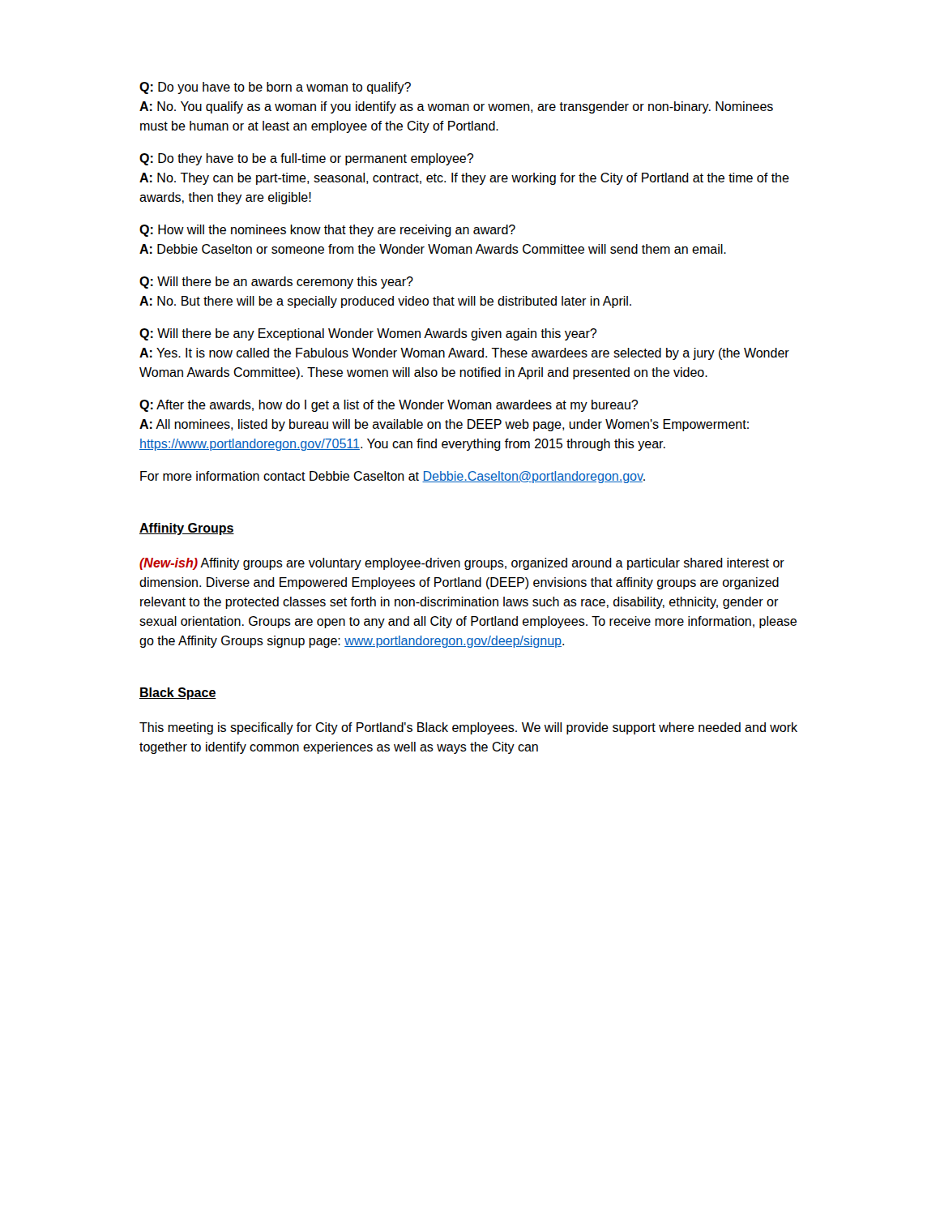Q: Do you have to be born a woman to qualify?
A: No. You qualify as a woman if you identify as a woman or women, are transgender or non-binary. Nominees must be human or at least an employee of the City of Portland.
Q: Do they have to be a full-time or permanent employee?
A: No. They can be part-time, seasonal, contract, etc. If they are working for the City of Portland at the time of the awards, then they are eligible!
Q: How will the nominees know that they are receiving an award?
A: Debbie Caselton or someone from the Wonder Woman Awards Committee will send them an email.
Q: Will there be an awards ceremony this year?
A: No. But there will be a specially produced video that will be distributed later in April.
Q: Will there be any Exceptional Wonder Women Awards given again this year?
A: Yes. It is now called the Fabulous Wonder Woman Award. These awardees are selected by a jury (the Wonder Woman Awards Committee). These women will also be notified in April and presented on the video.
Q: After the awards, how do I get a list of the Wonder Woman awardees at my bureau?
A: All nominees, listed by bureau will be available on the DEEP web page, under Women's Empowerment: https://www.portlandoregon.gov/70511. You can find everything from 2015 through this year.
For more information contact Debbie Caselton at Debbie.Caselton@portlandoregon.gov.
Affinity Groups
(New-ish) Affinity groups are voluntary employee-driven groups, organized around a particular shared interest or dimension. Diverse and Empowered Employees of Portland (DEEP) envisions that affinity groups are organized relevant to the protected classes set forth in non-discrimination laws such as race, disability, ethnicity, gender or sexual orientation. Groups are open to any and all City of Portland employees. To receive more information, please go the Affinity Groups signup page: www.portlandoregon.gov/deep/signup.
Black Space
This meeting is specifically for City of Portland's Black employees. We will provide support where needed and work together to identify common experiences as well as ways the City can